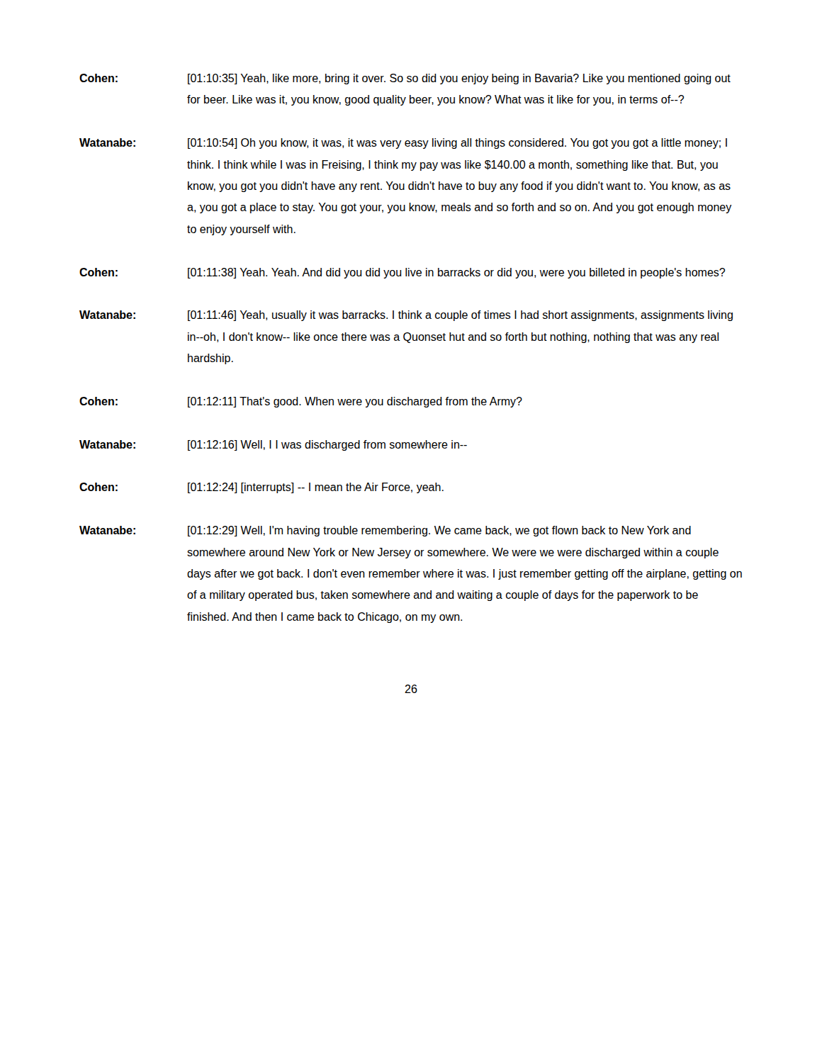Cohen:
[01:10:35] Yeah, like more, bring it over. So so did you enjoy being in Bavaria? Like you mentioned going out for beer. Like was it, you know, good quality beer, you know? What was it like for you, in terms of--?
Watanabe:
[01:10:54] Oh you know, it was, it was very easy living all things considered. You got you got a little money; I think. I think while I was in Freising, I think my pay was like $140.00 a month, something like that. But, you know, you got you didn't have any rent. You didn't have to buy any food if you didn't want to. You know, as as a, you got a place to stay. You got your, you know, meals and so forth and so on. And you got enough money to enjoy yourself with.
Cohen:
[01:11:38] Yeah. Yeah. And did you did you live in barracks or did you, were you billeted in people's homes?
Watanabe:
[01:11:46] Yeah, usually it was barracks. I think a couple of times I had short assignments, assignments living in--oh, I don't know-- like once there was a Quonset hut and so forth but nothing, nothing that was any real hardship.
Cohen:
[01:12:11] That's good. When were you discharged from the Army?
Watanabe:
[01:12:16] Well, I I was discharged from somewhere in--
Cohen:
[01:12:24] [interrupts] -- I mean the Air Force, yeah.
Watanabe:
[01:12:29] Well, I'm having trouble remembering. We came back, we got flown back to New York and somewhere around New York or New Jersey or somewhere. We were we were discharged within a couple days after we got back. I don't even remember where it was. I just remember getting off the airplane, getting on of a military operated bus, taken somewhere and and waiting a couple of days for the paperwork to be finished. And then I came back to Chicago, on my own.
26